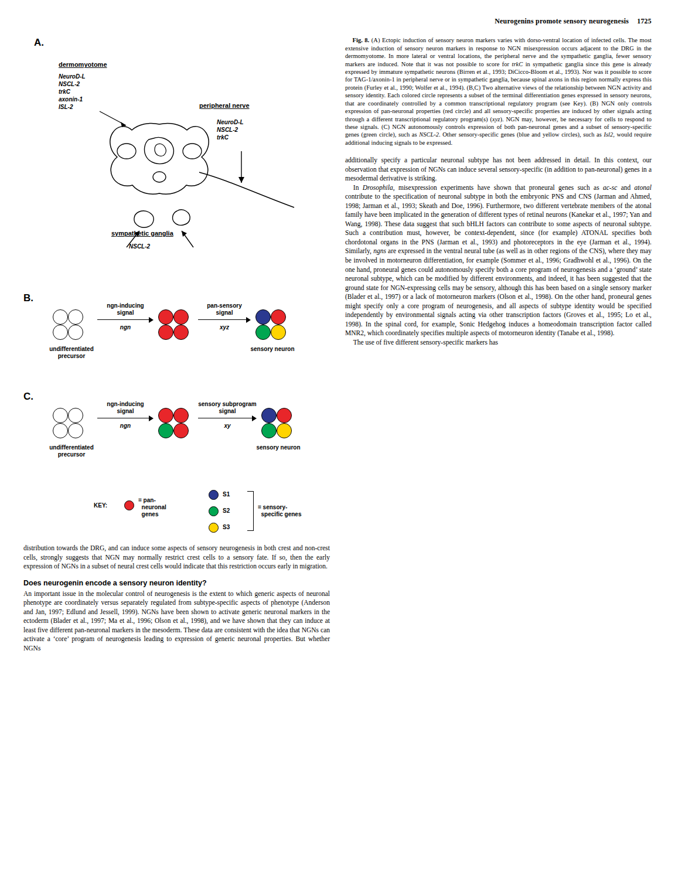Neurogenins promote sensory neurogenesis1725
A.
dermomyotome
NeuroD-L NSCL-2 trkC axonin-1 ISL-2
peripheral nerve
NeuroD-L NSCL-2 trkC
sympathetic ganglia
NSCL-2
B.
undifferentiated
precursor
ngn-inducing
signal
ngn
pan-sensory
signal
xyz
sensory neuron
C.
undifferentiated
precursor
ngn-inducing
signal
ngn
sensory subprogram
signal
xy
sensory neuron
KEY:
= pan-
neuronal
genes
S1
S2
S3
= sensory-
specific genes
distribution towards the DRG, and can induce some aspects of sensory neurogenesis in both crest and non-crest cells, strongly suggests that NGN may normally restrict crest cells to a sensory fate. If so, then the early expression of NGNs in a subset of neural crest cells would indicate that this restriction occurs early in migration.
Does neurogenin encode a sensory neuron identity?
An important issue in the molecular control of neurogenesis is the extent to which generic aspects of neuronal phenotype are coordinately versus separately regulated from subtype-specific aspects of phenotype (Anderson and Jan, 1997; Edlund and Jessell, 1999). NGNs have been shown to activate generic neuronal markers in the ectoderm (Blader et al., 1997; Ma et al., 1996; Olson et al., 1998), and we have shown that they can induce at least five different pan-neuronal markers in the mesoderm. These data are consistent with the idea that NGNs can activate a ‘core’ program of neurogenesis leading to expression of generic neuronal properties. But whether NGNs
Fig. 8. (A) Ectopic induction of sensory neuron markers varies with dorso-ventral location of infected cells. The most extensive induction of sensory neuron markers in response to NGN misexpression occurs adjacent to the DRG in the dermomyotome. In more lateral or ventral locations, the peripheral nerve and the sympathetic ganglia, fewer sensory markers are induced. Note that it was not possible to score for trkC in sympathetic ganglia since this gene is already expressed by immature sympathetic neurons (Birren et al., 1993; DiCicco-Bloom et al., 1993). Nor was it possible to score for TAG-1/axonin-1 in peripheral nerve or in sympathetic ganglia, because spinal axons in this region normally express this protein (Furley et al., 1990; Wolfer et al., 1994). (B,C) Two alternative views of the relationship between NGN activity and sensory identity. Each colored circle represents a subset of the terminal differentiation genes expressed in sensory neurons, that are coordinately controlled by a common transcriptional regulatory program (see Key). (B) NGN only controls expression of pan-neuronal properties (red circle) and all sensory-specific properties are induced by other signals acting through a different transcriptional regulatory program(s) (xyz). NGN may, however, be necessary for cells to respond to these signals. (C) NGN autonomously controls expression of both pan-neuronal genes and a subset of sensory-specific genes (green circle), such as NSCL-2. Other sensory-specific genes (blue and yellow circles), such as Isl2, would require additional inducing signals to be expressed.
additionally specify a particular neuronal subtype has not been addressed in detail. In this context, our observation that expression of NGNs can induce several sensory-specific (in addition to pan-neuronal) genes in a mesodermal derivative is striking.
In Drosophila, misexpression experiments have shown that proneural genes such as ac-sc and atonal contribute to the specification of neuronal subtype in both the embryonic PNS and CNS (Jarman and Ahmed, 1998; Jarman et al., 1993; Skeath and Doe, 1996). Furthermore, two different vertebrate members of the atonal family have been implicated in the generation of different types of retinal neurons (Kanekar et al., 1997; Yan and Wang, 1998). These data suggest that such bHLH factors can contribute to some aspects of neuronal subtype. Such a contribution must, however, be context-dependent, since (for example) ATONAL specifies both chordotonal organs in the PNS (Jarman et al., 1993) and photoreceptors in the eye (Jarman et al., 1994). Similarly, ngns are expressed in the ventral neural tube (as well as in other regions of the CNS), where they may be involved in motorneuron differentiation, for example (Sommer et al., 1996; Gradhwohl et al., 1996). On the one hand, proneural genes could autonomously specify both a core program of neurogenesis and a ‘ground’ state neuronal subtype, which can be modified by different environments, and indeed, it has been suggested that the ground state for NGN-expressing cells may be sensory, although this has been based on a single sensory marker (Blader et al., 1997) or a lack of motorneuron markers (Olson et al., 1998). On the other hand, proneural genes might specify only a core program of neurogenesis, and all aspects of subtype identity would be specified independently by environmental signals acting via other transcription factors (Groves et al., 1995; Lo et al., 1998). In the spinal cord, for example, Sonic Hedgehog induces a homeodomain transcription factor called MNR2, which coordinately specifies multiple aspects of motorneuron identity (Tanabe et al., 1998).
The use of five different sensory-specific markers has